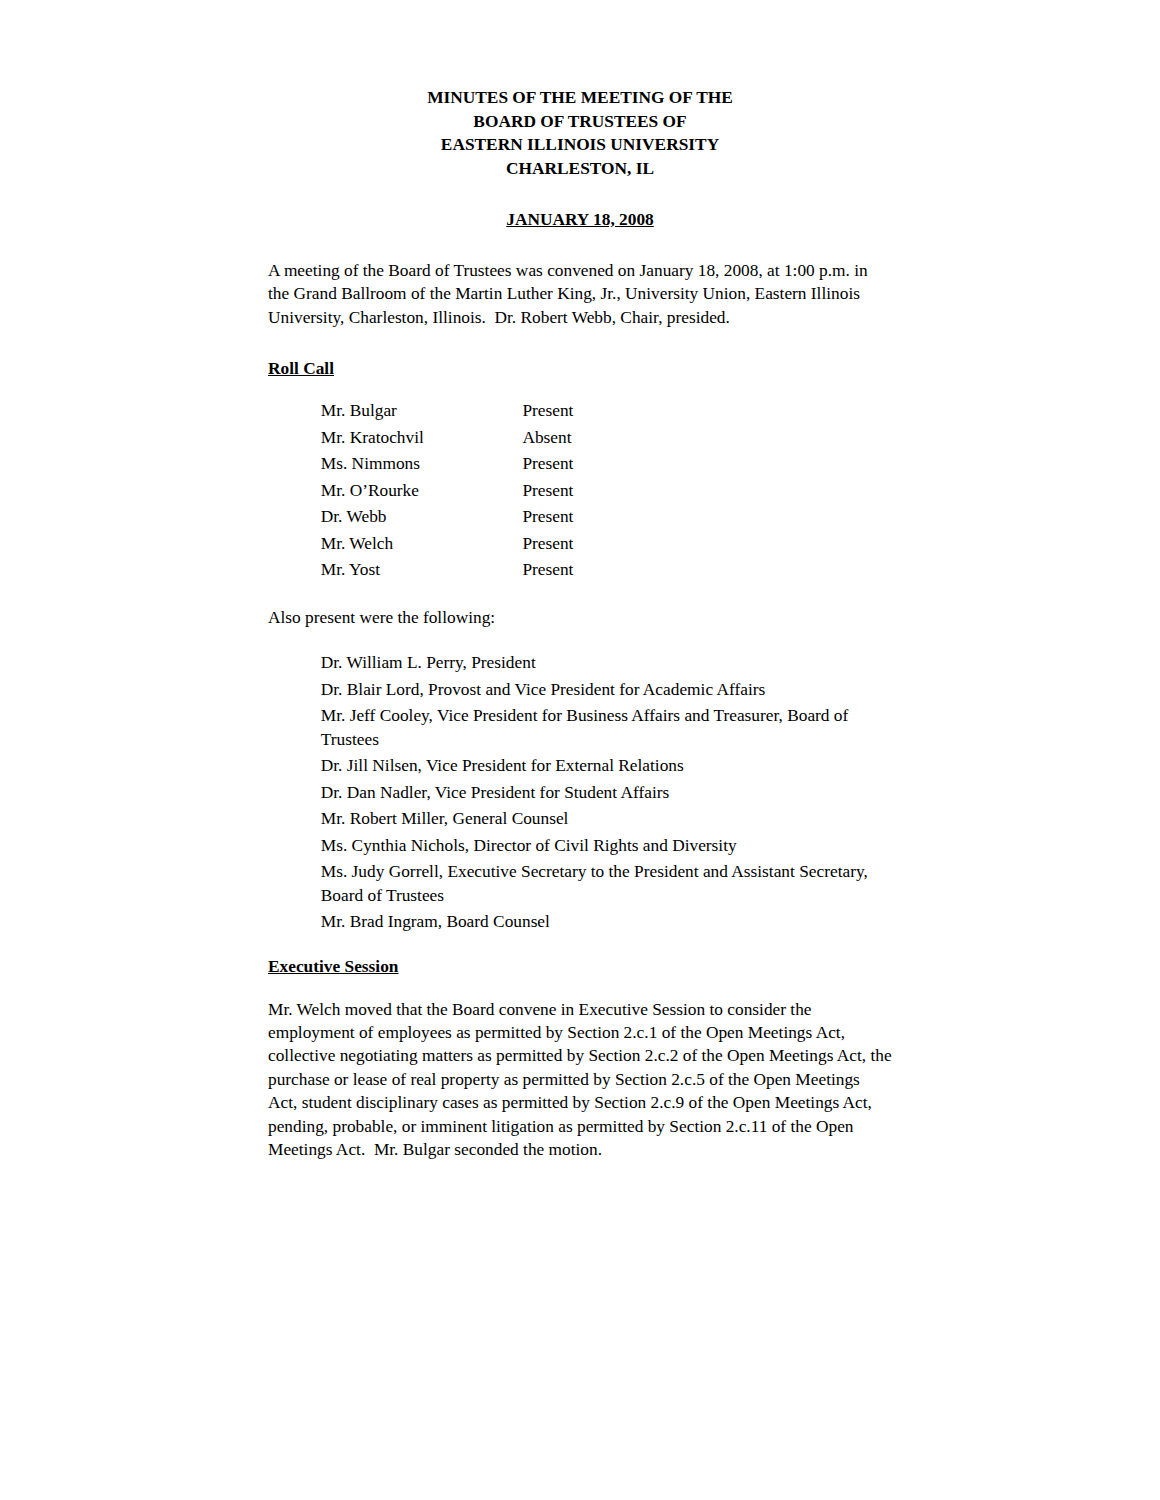MINUTES OF THE MEETING OF THE
BOARD OF TRUSTEES OF
EASTERN ILLINOIS UNIVERSITY
CHARLESTON, IL
JANUARY 18, 2008
A meeting of the Board of Trustees was convened on January 18, 2008, at 1:00 p.m. in the Grand Ballroom of the Martin Luther King, Jr., University Union, Eastern Illinois University, Charleston, Illinois. Dr. Robert Webb, Chair, presided.
Roll Call
| Mr. Bulgar | Present |
| Mr. Kratochvil | Absent |
| Ms. Nimmons | Present |
| Mr. O’Rourke | Present |
| Dr. Webb | Present |
| Mr. Welch | Present |
| Mr. Yost | Present |
Also present were the following:
Dr. William L. Perry, President
Dr. Blair Lord, Provost and Vice President for Academic Affairs
Mr. Jeff Cooley, Vice President for Business Affairs and Treasurer, Board of Trustees
Dr. Jill Nilsen, Vice President for External Relations
Dr. Dan Nadler, Vice President for Student Affairs
Mr. Robert Miller, General Counsel
Ms. Cynthia Nichols, Director of Civil Rights and Diversity
Ms. Judy Gorrell, Executive Secretary to the President and Assistant Secretary, Board of Trustees
Mr. Brad Ingram, Board Counsel
Executive Session
Mr. Welch moved that the Board convene in Executive Session to consider the employment of employees as permitted by Section 2.c.1 of the Open Meetings Act, collective negotiating matters as permitted by Section 2.c.2 of the Open Meetings Act, the purchase or lease of real property as permitted by Section 2.c.5 of the Open Meetings Act, student disciplinary cases as permitted by Section 2.c.9 of the Open Meetings Act, pending, probable, or imminent litigation as permitted by Section 2.c.11 of the Open Meetings Act. Mr. Bulgar seconded the motion.